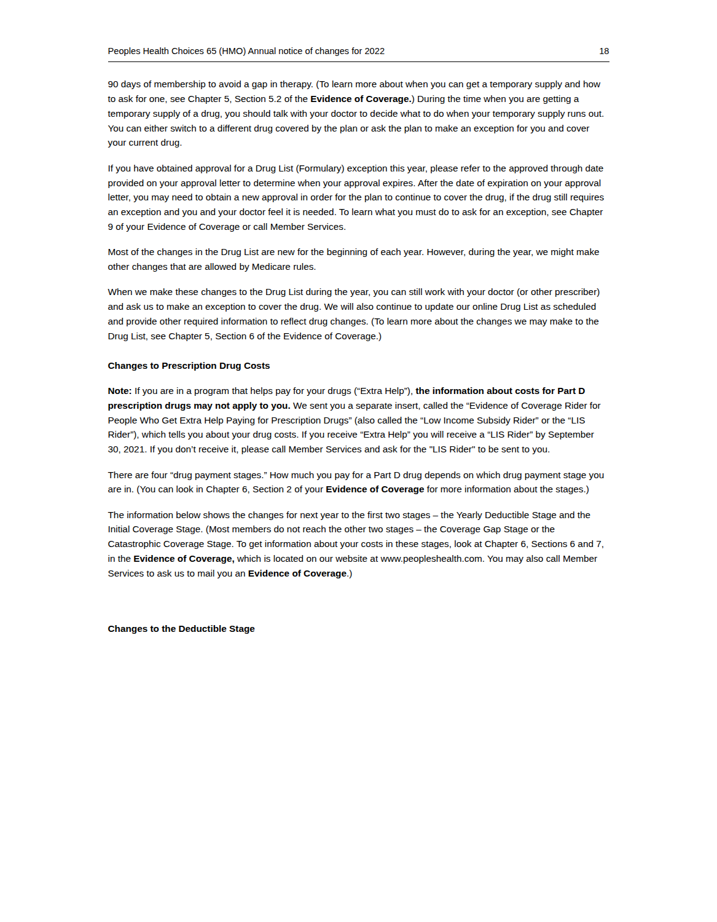Peoples Health Choices 65 (HMO) Annual notice of changes for 2022 18
90 days of membership to avoid a gap in therapy. (To learn more about when you can get a temporary supply and how to ask for one, see Chapter 5, Section 5.2 of the Evidence of Coverage.) During the time when you are getting a temporary supply of a drug, you should talk with your doctor to decide what to do when your temporary supply runs out. You can either switch to a different drug covered by the plan or ask the plan to make an exception for you and cover your current drug.
If you have obtained approval for a Drug List (Formulary) exception this year, please refer to the approved through date provided on your approval letter to determine when your approval expires. After the date of expiration on your approval letter, you may need to obtain a new approval in order for the plan to continue to cover the drug, if the drug still requires an exception and you and your doctor feel it is needed. To learn what you must do to ask for an exception, see Chapter 9 of your Evidence of Coverage or call Member Services.
Most of the changes in the Drug List are new for the beginning of each year. However, during the year, we might make other changes that are allowed by Medicare rules.
When we make these changes to the Drug List during the year, you can still work with your doctor (or other prescriber) and ask us to make an exception to cover the drug. We will also continue to update our online Drug List as scheduled and provide other required information to reflect drug changes. (To learn more about the changes we may make to the Drug List, see Chapter 5, Section 6 of the Evidence of Coverage.)
Changes to Prescription Drug Costs
Note: If you are in a program that helps pay for your drugs (“Extra Help”), the information about costs for Part D prescription drugs may not apply to you. We sent you a separate insert, called the “Evidence of Coverage Rider for People Who Get Extra Help Paying for Prescription Drugs” (also called the “Low Income Subsidy Rider” or the “LIS Rider”), which tells you about your drug costs. If you receive “Extra Help” you will receive a “LIS Rider” by September 30, 2021. If you don’t receive it, please call Member Services and ask for the "LIS Rider" to be sent to you.
There are four “drug payment stages.” How much you pay for a Part D drug depends on which drug payment stage you are in. (You can look in Chapter 6, Section 2 of your Evidence of Coverage for more information about the stages.)
The information below shows the changes for next year to the first two stages – the Yearly Deductible Stage and the Initial Coverage Stage. (Most members do not reach the other two stages – the Coverage Gap Stage or the Catastrophic Coverage Stage. To get information about your costs in these stages, look at Chapter 6, Sections 6 and 7, in the Evidence of Coverage, which is located on our website at www.peopleshealth.com. You may also call Member Services to ask us to mail you an Evidence of Coverage.)
Changes to the Deductible Stage